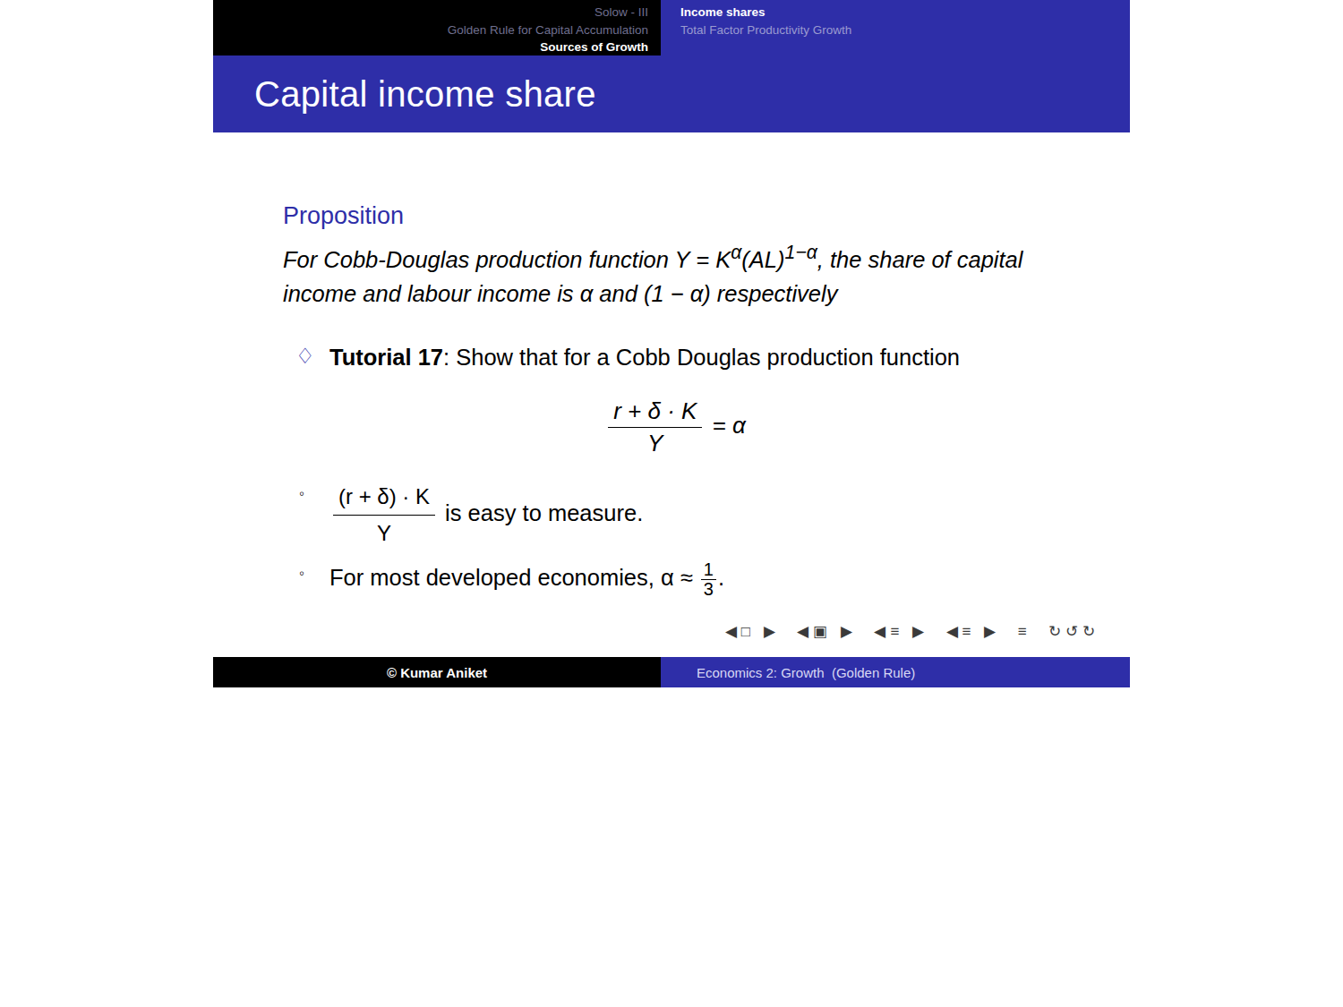Solow - III
Golden Rule for Capital Accumulation
Sources of Growth
Income shares
Total Factor Productivity Growth
Capital income share
Proposition
For Cobb-Douglas production function Y = Kα(AL)1−α, the share of capital income and labour income is α and (1 − α) respectively
♢ Tutorial 17: Show that for a Cobb Douglas production function
r + δ · K Y = α
◦ (r + δ) · K Y is easy to measure.
◦ For most developed economies, α ≈ 13.
◀□ ▶ ◀▣ ▶ ◀≡ ▶ ◀≡ ▶ ≡ ↻↺↻
© Kumar Aniket
Economics 2: Growth (Golden Rule)